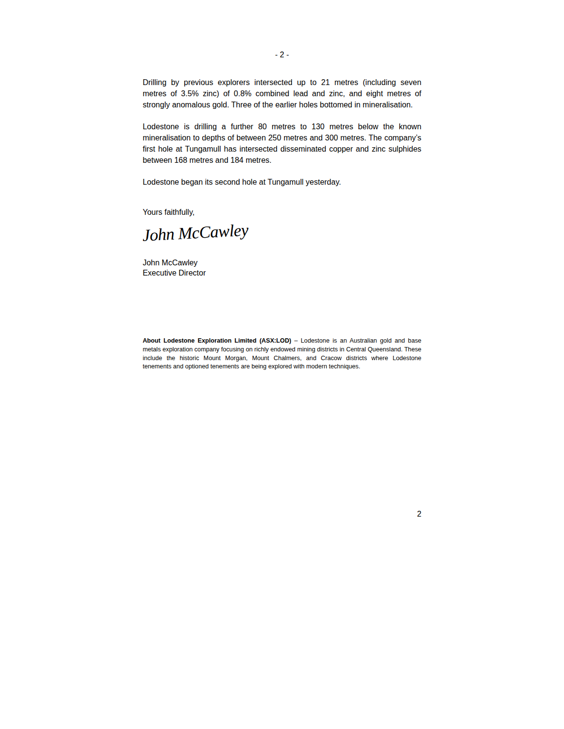- 2 -
Drilling by previous explorers intersected up to 21 metres (including seven metres of 3.5% zinc) of 0.8% combined lead and zinc, and eight metres of strongly anomalous gold. Three of the earlier holes bottomed in mineralisation.
Lodestone is drilling a further 80 metres to 130 metres below the known mineralisation to depths of between 250 metres and 300 metres. The company’s first hole at Tungamull has intersected disseminated copper and zinc sulphides between 168 metres and 184 metres.
Lodestone began its second hole at Tungamull yesterday.
Yours faithfully,
John McCawley
John McCawley
Executive Director
About Lodestone Exploration Limited (ASX:LOD) – Lodestone is an Australian gold and base metals exploration company focusing on richly endowed mining districts in Central Queensland. These include the historic Mount Morgan, Mount Chalmers, and Cracow districts where Lodestone tenements and optioned tenements are being explored with modern techniques.
2